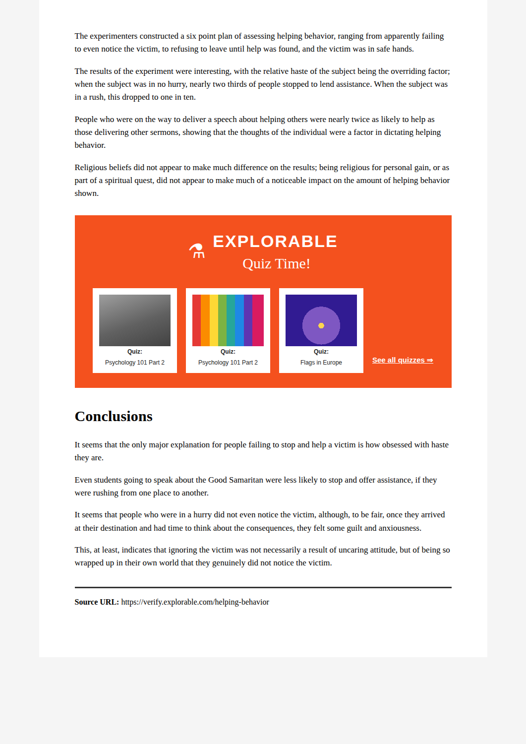The experimenters constructed a six point plan of assessing helping behavior, ranging from apparently failing to even notice the victim, to refusing to leave until help was found, and the victim was in safe hands.
The results of the experiment were interesting, with the relative haste of the subject being the overriding factor; when the subject was in no hurry, nearly two thirds of people stopped to lend assistance. When the subject was in a rush, this dropped to one in ten.
People who were on the way to deliver a speech about helping others were nearly twice as likely to help as those delivering other sermons, showing that the thoughts of the individual were a factor in dictating helping behavior.
Religious beliefs did not appear to make much difference on the results; being religious for personal gain, or as part of a spiritual quest, did not appear to make much of a noticeable impact on the amount of helping behavior shown.
⚗ EXPLORABLE Quiz Time!
Quiz: Psychology 101 Part 2
Quiz: Psychology 101 Part 2
Quiz: Flags in Europe
See all quizzes ⇒
Conclusions
It seems that the only major explanation for people failing to stop and help a victim is how obsessed with haste they are.
Even students going to speak about the Good Samaritan were less likely to stop and offer assistance, if they were rushing from one place to another.
It seems that people who were in a hurry did not even notice the victim, although, to be fair, once they arrived at their destination and had time to think about the consequences, they felt some guilt and anxiousness.
This, at least, indicates that ignoring the victim was not necessarily a result of uncaring attitude, but of being so wrapped up in their own world that they genuinely did not notice the victim.
Source URL: https://verify.explorable.com/helping-behavior